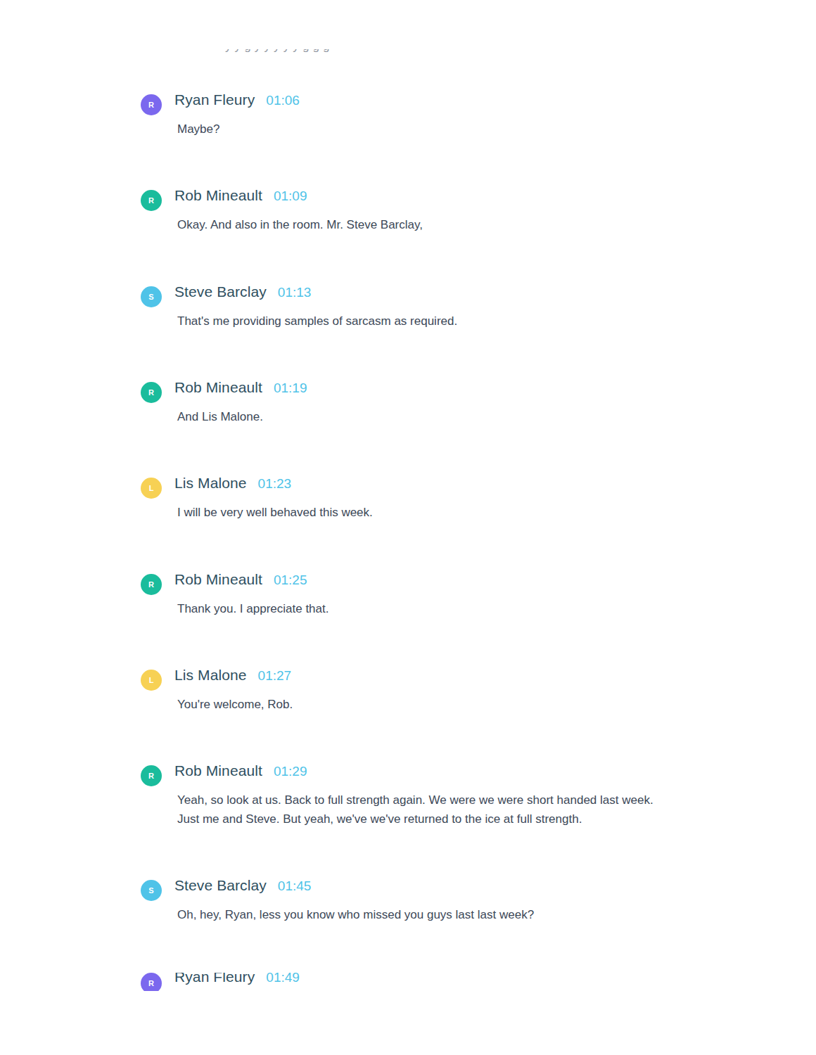y y g y y y y y g g g
R
Ryan Fleury 01:06
Maybe?
R
Rob Mineault 01:09
Okay. And also in the room. Mr. Steve Barclay,
S
Steve Barclay 01:13
That's me providing samples of sarcasm as required.
R
Rob Mineault 01:19
And Lis Malone.
L
Lis Malone 01:23
I will be very well behaved this week.
R
Rob Mineault 01:25
Thank you. I appreciate that.
L
Lis Malone 01:27
You're welcome, Rob.
R
Rob Mineault 01:29
Yeah, so look at us. Back to full strength again. We were we were short handed last week. Just me and Steve. But yeah, we've we've returned to the ice at full strength.
S
Steve Barclay 01:45
Oh, hey, Ryan, less you know who missed you guys last last week?
R
Ryan Fleury 01:49